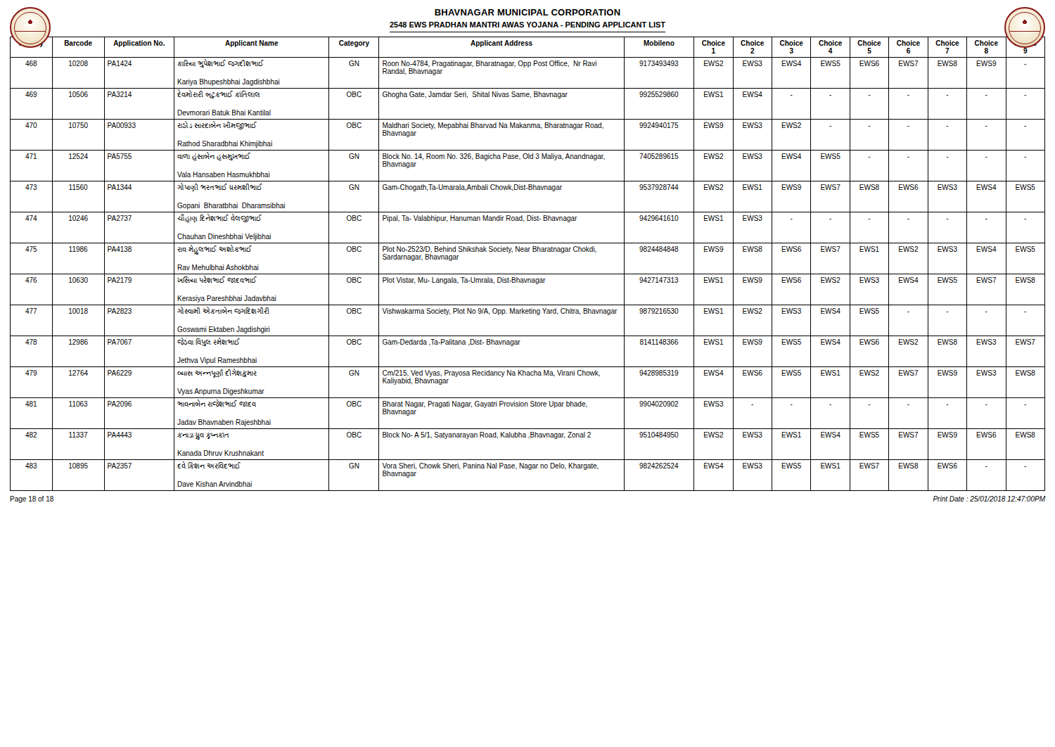BHAVNAGAR MUNICIPAL CORPORATION
2548 EWS PRADHAN MANTRI AWAS YOJANA - PENDING APPLICANT LIST
| Priority | Barcode | Application No. | Applicant Name | Category | Applicant Address | Mobileno | Choice 1 | Choice 2 | Choice 3 | Choice 4 | Choice 5 | Choice 6 | Choice 7 | Choice 8 | Choice 9 |
| --- | --- | --- | --- | --- | --- | --- | --- | --- | --- | --- | --- | --- | --- | --- | --- |
| 468 | 10208 | PA1424 | કારિયા ભુપેશભાઈ જગદીશભાઈ Kariya Bhupeshbhai Jagdishbhai | GN | Roon No-4784, Pragatinagar, Bharatnagar, Opp Post Office, Nr Ravi Randal, Bhavnagar | 9173493493 | EWS2 | EWS3 | EWS4 | EWS5 | EWS6 | EWS7 | EWS8 | EWS9 | - |
| 469 | 10506 | PA3214 | દેવમોરારી બટુકભાઈ કાંતિલાલ Devmorari Batuk Bhai Kantilal | OBC | Ghogha Gate, Jamdar Seri, Shital Nivas Same, Bhavnagar | 9925529860 | EWS1 | EWS4 | - | - | - | - | - | - | - |
| 470 | 10750 | PA00933 | રાઠોડ સારદાબેન ખીમજીભાઈ Rathod Sharadbhai Khimjibhai | OBC | Maldhari Society, Mepabhai Bharvad Na Makanma, Bharatnagar Road, Bhavnagar | 9924940175 | EWS9 | EWS3 | EWS2 | - | - | - | - | - | - |
| 471 | 12524 | PA5755 | વાળા હંસાબેન હસમુખભાઈ Vala Hansaben Hasmukhbhai | GN | Block No. 14, Room No. 326, Bagicha Pase, Old 3 Maliya, Anandnagar, Bhavnagar | 7405289615 | EWS2 | EWS3 | EWS4 | EWS5 | - | - | - | - | - |
| 473 | 11560 | PA1344 | ગોપાણી ભરતભાઈ ધરમશીભાઈ Gopani Bharatbhai Dharamsibhai | GN | Gam-Chogath,Ta-Umarala,Ambali Chowk,Dist-Bhavnagar | 9537928744 | EWS2 | EWS1 | EWS9 | EWS7 | EWS8 | EWS6 | EWS3 | EWS4 | EWS5 |
| 474 | 10246 | PA2737 | ચૌહાણ દિનેશભાઈ વેલજીભાઈ Chauhan Dineshbhai Veljibhai | OBC | Pipal, Ta- Valabhipur, Hanuman Mandir Road, Dist- Bhavnagar | 9429641610 | EWS1 | EWS3 | - | - | - | - | - | - | - |
| 475 | 11986 | PA4138 | રાવ મેહુલભાઈ અશોકભાઈ Rav Mehulbhai Ashokbhai | OBC | Plot No-2523/D, Behind Shikshak Society, Near Bharatnagar Chokdi, Sardarnagar, Bhavnagar | 9824484848 | EWS9 | EWS8 | EWS6 | EWS7 | EWS1 | EWS2 | EWS3 | EWS4 | EWS5 |
| 476 | 10630 | PA2179 | ખસિયા પરેશભાઈ જાદવભાઈ Kerasiya Pareshbhai Jadavbhai | OBC | Plot Vistar, Mu- Langala, Ta-Umrala, Dist-Bhavnagar | 9427147313 | EWS1 | EWS9 | EWS6 | EWS2 | EWS3 | EWS4 | EWS5 | EWS7 | EWS8 |
| 477 | 10018 | PA2823 | ગોસ્વામી એકતાબેન જગદિશગીરી Goswami Ektaben Jagdishgiri | OBC | Vishwakarma Society, Plot No 9/A, Opp. Marketing Yard, Chitra, Bhavnagar | 9879216530 | EWS1 | EWS2 | EWS3 | EWS4 | EWS5 | - | - | - | - |
| 478 | 12986 | PA7067 | જેઠવા વિપુલ રમેશભાઈ Jethva Vipul Rameshbhai | OBC | Gam-Dedarda ,Ta-Palitana ,Dist- Bhavnagar | 8141148366 | EWS1 | EWS9 | EWS5 | EWS4 | EWS6 | EWS2 | EWS8 | EWS3 | EWS7 |
| 479 | 12764 | PA6229 | વ્યાસ અન્નપૂર્ણા દીગેશકુમાર Vyas Anpurna Digeshkumar | GN | Cm/215, Ved Vyas, Prayosa Recidancy Na Khacha Ma, Virani Chowk, Kaliyabid, Bhavnagar | 9428985319 | EWS4 | EWS6 | EWS5 | EWS1 | EWS2 | EWS7 | EWS9 | EWS3 | EWS8 |
| 481 | 11063 | PA2096 | ભાવનાબેન રાજેશભાઈ જાદવ Jadav Bhavnaben Rajeshbhai | OBC | Bharat Nagar, Pragati Nagar, Gayatri Provision Store Upar bhade, Bhavnagar | 9904020902 | EWS3 | - | - | - | - | - | - | - | - |
| 482 | 11337 | PA4443 | કનાડા ધ્રુવ કૃષ્નકાંત Kanada Dhruv Krushnakant | OBC | Block No- A 5/1, Satyanarayan Road, Kalubha ,Bhavnagar, Zonal 2 | 9510484950 | EWS2 | EWS3 | EWS1 | EWS4 | EWS5 | EWS7 | EWS9 | EWS6 | EWS8 |
| 483 | 10895 | PA2357 | દવે કિશન અરવિંદભાઈ Dave Kishan Arvindbhai | GN | Vora Sheri, Chowk Sheri, Panina Nal Pase, Nagar no Delo, Khargate, Bhavnagar | 9824262524 | EWS4 | EWS3 | EWS5 | EWS1 | EWS7 | EWS8 | EWS6 | - | - |
Page 18 of 18
Print Date : 25/01/2018 12:47:00PM